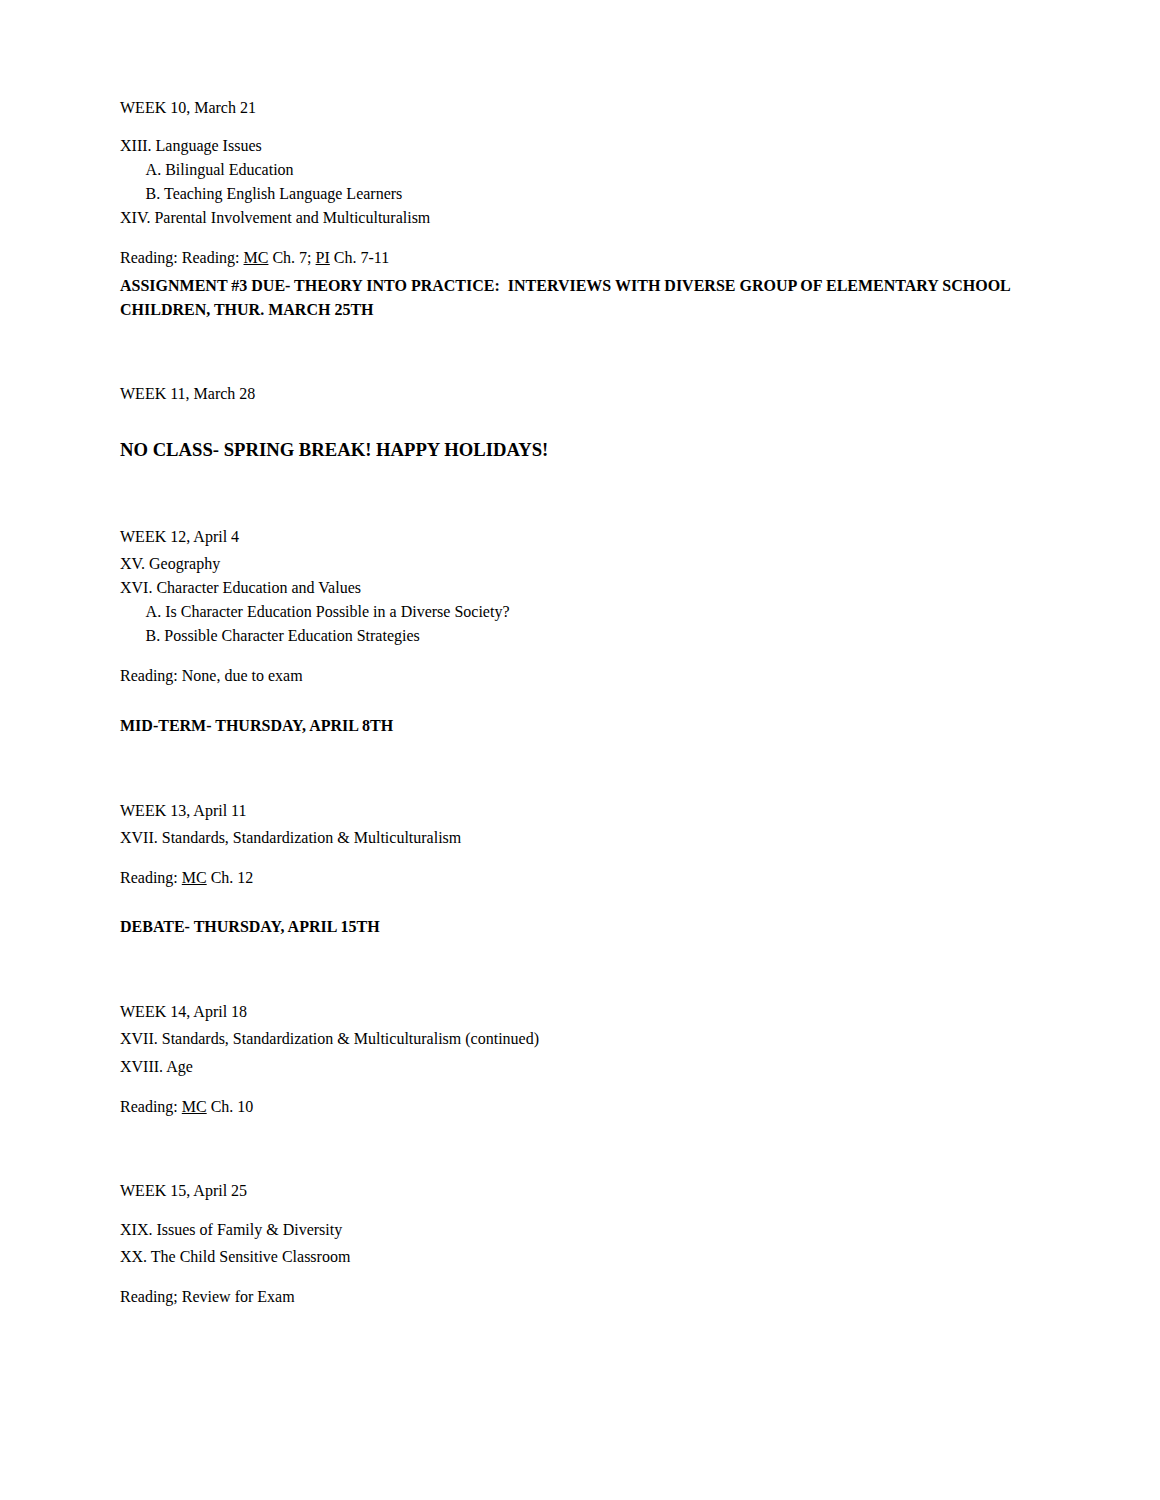WEEK 10, March 21
XIII. Language Issues
A. Bilingual Education
B. Teaching English Language Learners
XIV. Parental Involvement and Multiculturalism
Reading: Reading: MC Ch. 7; PI Ch. 7-11
Assignment #3 Due- Theory Into Practice: Interviews With Diverse Group Of Elementary School Children, Thur. March 25th
WEEK 11, March 28
NO CLASS- SPRING BREAK! HAPPY HOLIDAYS!
WEEK 12, April 4
XV. Geography
XVI. Character Education and Values
A. Is Character Education Possible in a Diverse Society?
B. Possible Character Education Strategies
Reading: None, due to exam
Mid-Term- Thursday, April 8th
WEEK 13, April 11
XVII. Standards, Standardization & Multiculturalism
Reading: MC Ch. 12
Debate- Thursday, April 15th
WEEK 14, April 18
XVII. Standards, Standardization & Multiculturalism (continued)
XVIII. Age
Reading: MC Ch. 10
WEEK 15, April 25
XIX. Issues of Family & Diversity
XX. The Child Sensitive Classroom
Reading; Review for Exam